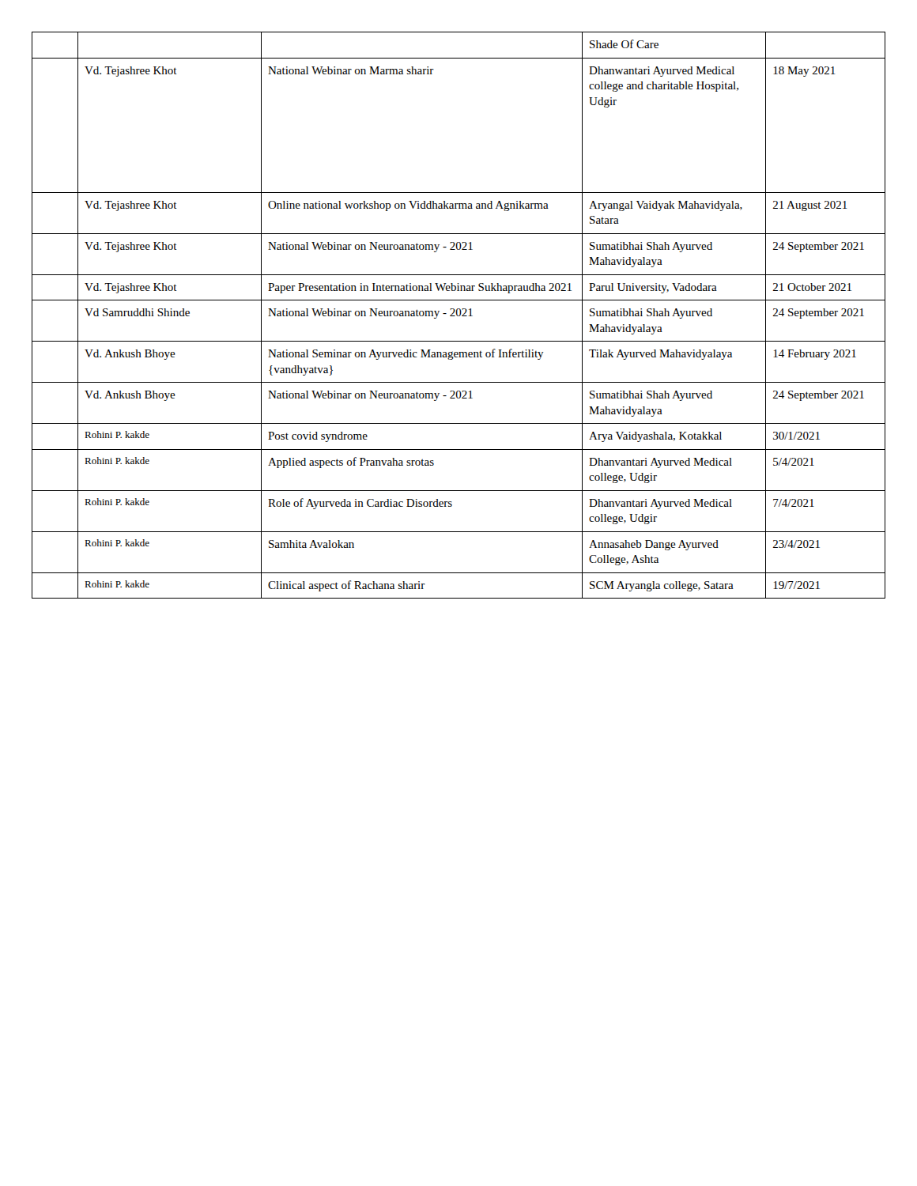| | | | Shade Of Care | |
| | Vd. Tejashree Khot | National Webinar on Marma sharir | Dhanwantari Ayurved Medical college and charitable Hospital, Udgir | 18 May 2021 |
| | Vd. Tejashree Khot | Online national workshop on Viddhakarma and Agnikarma | Aryangal Vaidyak Mahavidyala, Satara | 21 August 2021 |
| | Vd. Tejashree Khot | National Webinar on Neuroanatomy - 2021 | Sumatibhai Shah Ayurved Mahavidyalaya | 24 September 2021 |
| | Vd. Tejashree Khot | Paper Presentation in International Webinar Sukhapraudha 2021 | Parul University, Vadodara | 21 October 2021 |
| | Vd Samruddhi Shinde | National Webinar on Neuroanatomy - 2021 | Sumatibhai Shah Ayurved Mahavidyalaya | 24 September 2021 |
| | Vd. Ankush Bhoye | National Seminar on Ayurvedic Management of Infertility {vandhyatva} | Tilak Ayurved Mahavidyalaya | 14 February 2021 |
| | Vd. Ankush Bhoye | National Webinar on Neuroanatomy - 2021 | Sumatibhai Shah Ayurved Mahavidyalaya | 24 September 2021 |
| | Rohini P. kakde | Post covid syndrome | Arya Vaidyashala, Kotakkal | 30/1/2021 |
| | Rohini P. kakde | Applied aspects of Pranvaha srotas | Dhanvantari Ayurved Medical college, Udgir | 5/4/2021 |
| | Rohini P. kakde | Role of Ayurveda in Cardiac Disorders | Dhanvantari Ayurved Medical college, Udgir | 7/4/2021 |
| | Rohini P. kakde | Samhita Avalokan | Annasaheb Dange Ayurved College, Ashta | 23/4/2021 |
| | Rohini P. kakde | Clinical aspect of Rachana sharir | SCM Aryangla college, Satara | 19/7/2021 |